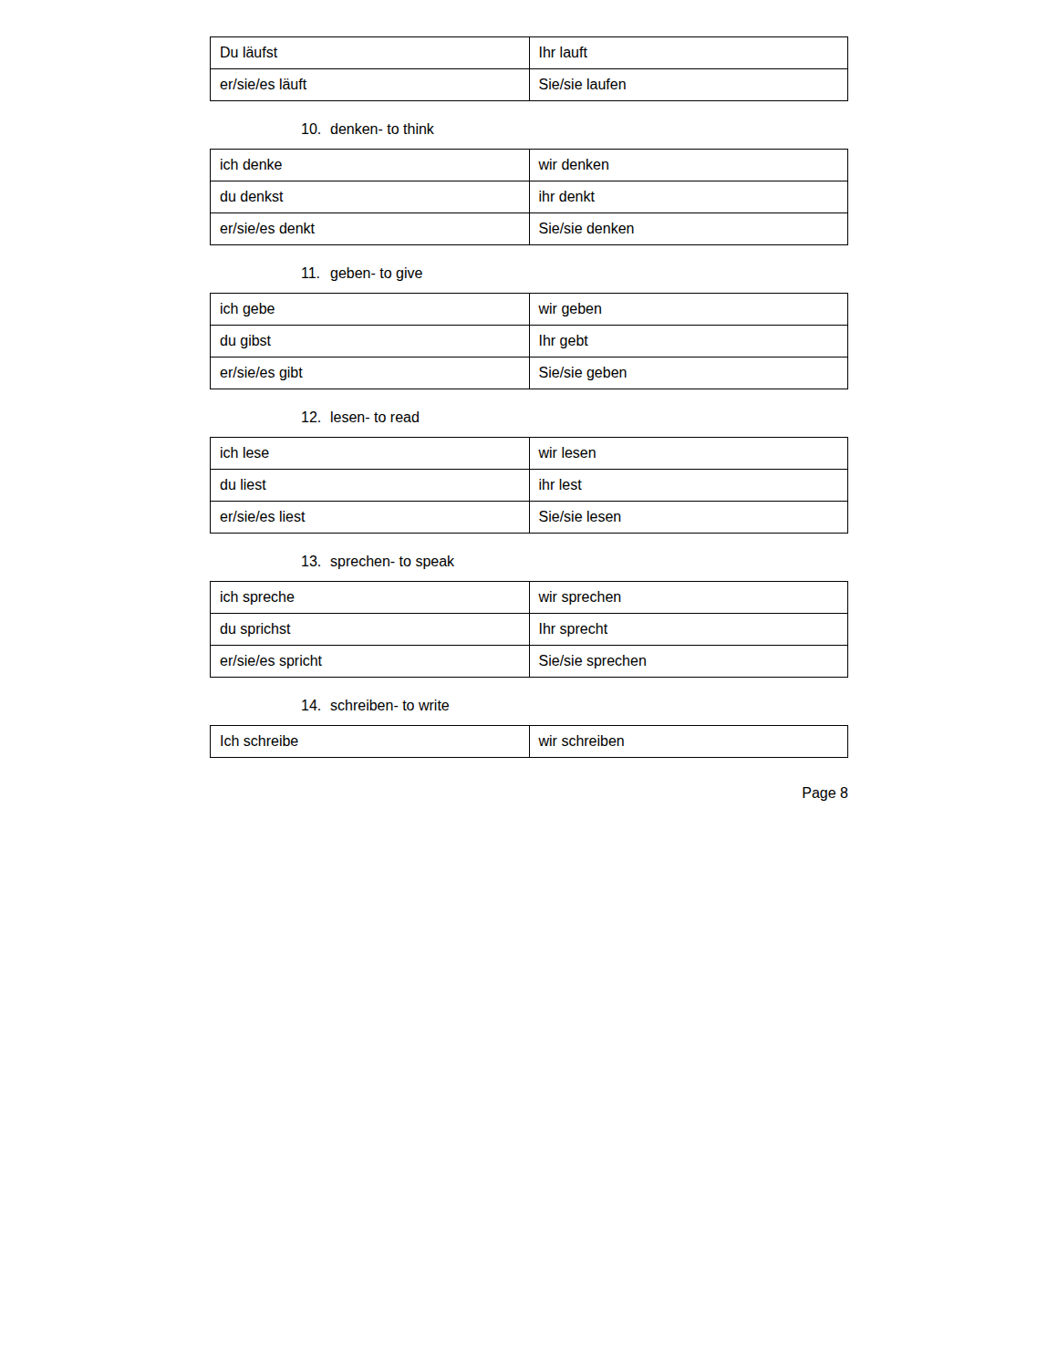| Du läufst | Ihr lauft |
| er/sie/es läuft | Sie/sie laufen |
10. denken- to think
| ich denke | wir denken |
| du denkst | ihr denkt |
| er/sie/es denkt | Sie/sie denken |
11. geben- to give
| ich gebe | wir geben |
| du gibst | Ihr gebt |
| er/sie/es gibt | Sie/sie geben |
12. lesen- to read
| ich lese | wir lesen |
| du liest | ihr lest |
| er/sie/es liest | Sie/sie lesen |
13. sprechen- to speak
| ich spreche | wir sprechen |
| du sprichst | Ihr sprecht |
| er/sie/es spricht | Sie/sie sprechen |
14. schreiben- to write
| Ich schreibe | wir schreiben |
Page 8